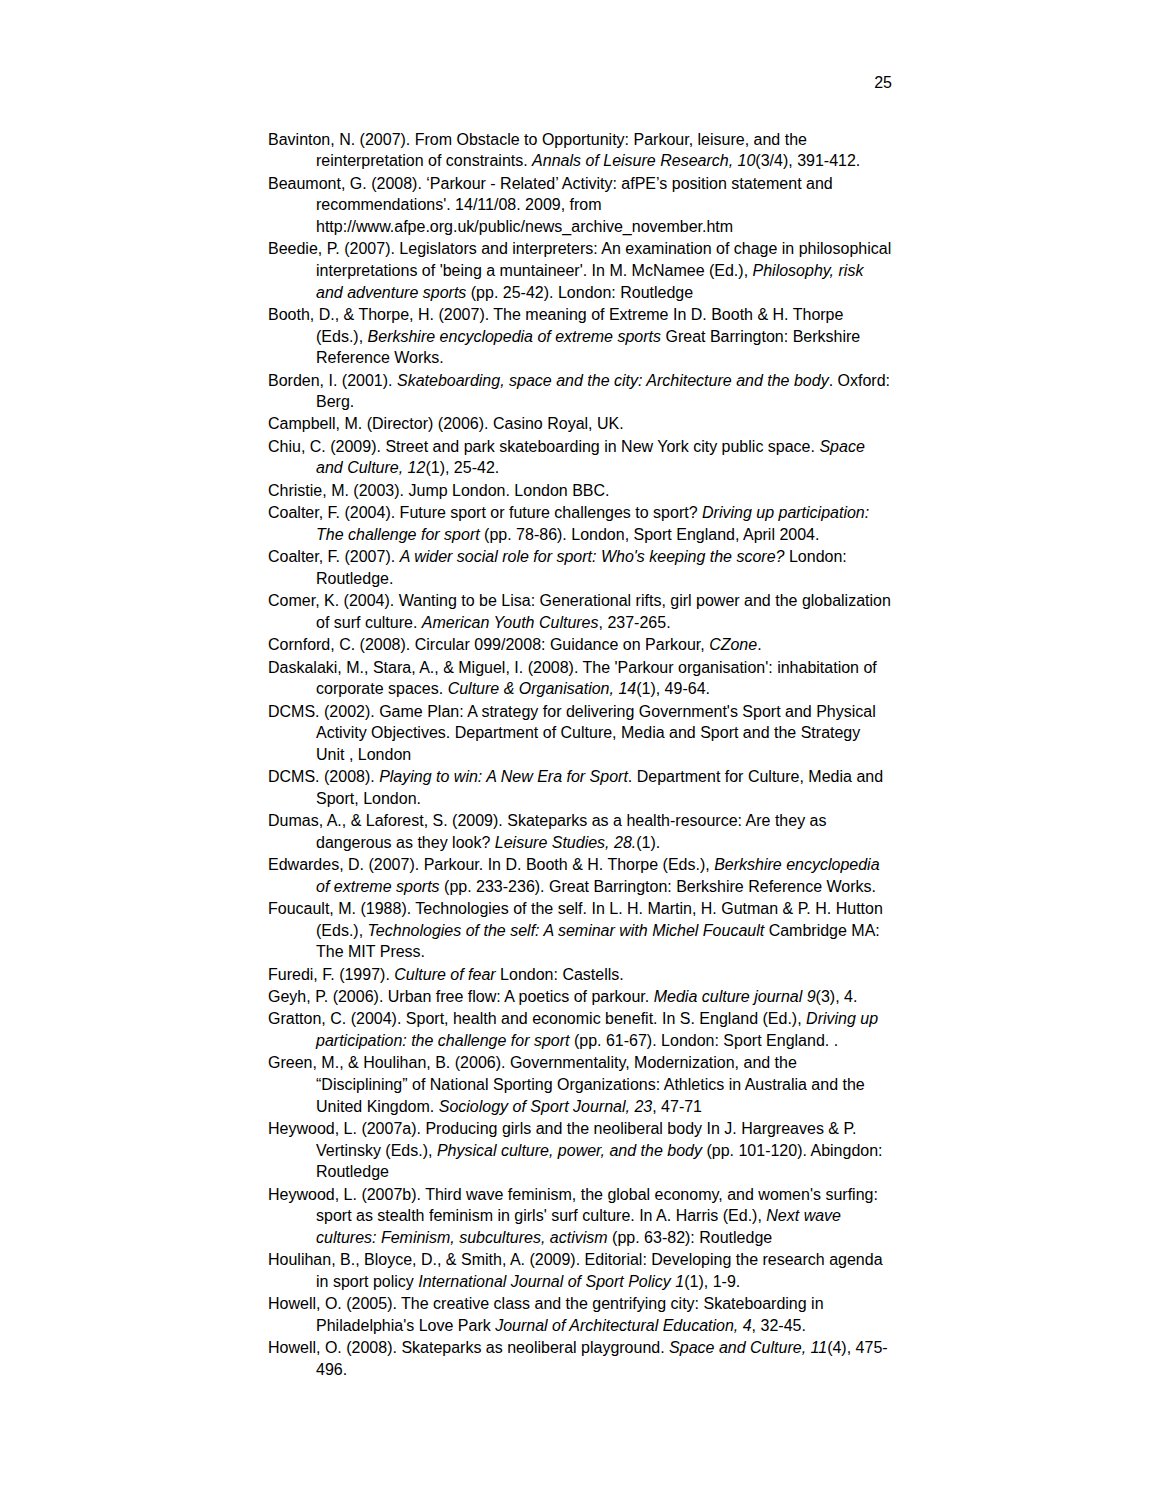25
Bavinton, N. (2007). From Obstacle to Opportunity: Parkour, leisure, and the reinterpretation of constraints. Annals of Leisure Research, 10(3/4), 391-412.
Beaumont, G. (2008). ‘Parkour - Related’ Activity: afPE’s position statement and recommendations'. 14/11/08. 2009, from http://www.afpe.org.uk/public/news_archive_november.htm
Beedie, P. (2007). Legislators and interpreters: An examination of chage in philosophical interpretations of 'being a muntaineer'. In M. McNamee (Ed.), Philosophy, risk and adventure sports (pp. 25-42). London: Routledge
Booth, D., & Thorpe, H. (2007). The meaning of Extreme In D. Booth & H. Thorpe (Eds.), Berkshire encyclopedia of extreme sports Great Barrington: Berkshire Reference Works.
Borden, I. (2001). Skateboarding, space and the city: Architecture and the body. Oxford: Berg.
Campbell, M. (Director) (2006). Casino Royal, UK.
Chiu, C. (2009). Street and park skateboarding in New York city public space. Space and Culture, 12(1), 25-42.
Christie, M. (2003). Jump London. London BBC.
Coalter, F. (2004). Future sport or future challenges to sport? Driving up participation: The challenge for sport (pp. 78-86). London, Sport England, April 2004.
Coalter, F. (2007). A wider social role for sport: Who's keeping the score? London: Routledge.
Comer, K. (2004). Wanting to be Lisa: Generational rifts, girl power and the globalization of surf culture. American Youth Cultures, 237-265.
Cornford, C. (2008). Circular 099/2008: Guidance on Parkour, CZone.
Daskalaki, M., Stara, A., & Miguel, I. (2008). The 'Parkour organisation': inhabitation of corporate spaces. Culture & Organisation, 14(1), 49-64.
DCMS. (2002). Game Plan: A strategy for delivering Government's Sport and Physical Activity Objectives. Department of Culture, Media and Sport and the Strategy Unit , London
DCMS. (2008). Playing to win: A New Era for Sport. Department for Culture, Media and Sport, London.
Dumas, A., & Laforest, S. (2009). Skateparks as a health-resource: Are they as dangerous as they look? Leisure Studies, 28.(1).
Edwardes, D. (2007). Parkour. In D. Booth & H. Thorpe (Eds.), Berkshire encyclopedia of extreme sports (pp. 233-236). Great Barrington: Berkshire Reference Works.
Foucault, M. (1988). Technologies of the self. In L. H. Martin, H. Gutman & P. H. Hutton (Eds.), Technologies of the self: A seminar with Michel Foucault Cambridge MA: The MIT Press.
Furedi, F. (1997). Culture of fear London: Castells.
Geyh, P. (2006). Urban free flow: A poetics of parkour. Media culture journal 9(3), 4.
Gratton, C. (2004). Sport, health and economic benefit. In S. England (Ed.), Driving up participation: the challenge for sport (pp. 61-67). London: Sport England. .
Green, M., & Houlihan, B. (2006). Governmentality, Modernization, and the “Disciplining” of National Sporting Organizations: Athletics in Australia and the United Kingdom. Sociology of Sport Journal, 23, 47-71
Heywood, L. (2007a). Producing girls and the neoliberal body In J. Hargreaves & P. Vertinsky (Eds.), Physical culture, power, and the body (pp. 101-120). Abingdon: Routledge
Heywood, L. (2007b). Third wave feminism, the global economy, and women's surfing: sport as stealth feminism in girls' surf culture. In A. Harris (Ed.), Next wave cultures: Feminism, subcultures, activism (pp. 63-82): Routledge
Houlihan, B., Bloyce, D., & Smith, A. (2009). Editorial: Developing the research agenda in sport policy International Journal of Sport Policy 1(1), 1-9.
Howell, O. (2005). The creative class and the gentrifying city: Skateboarding in Philadelphia's Love Park Journal of Architectural Education, 4, 32-45.
Howell, O. (2008). Skateparks as neoliberal playground. Space and Culture, 11(4), 475-496.